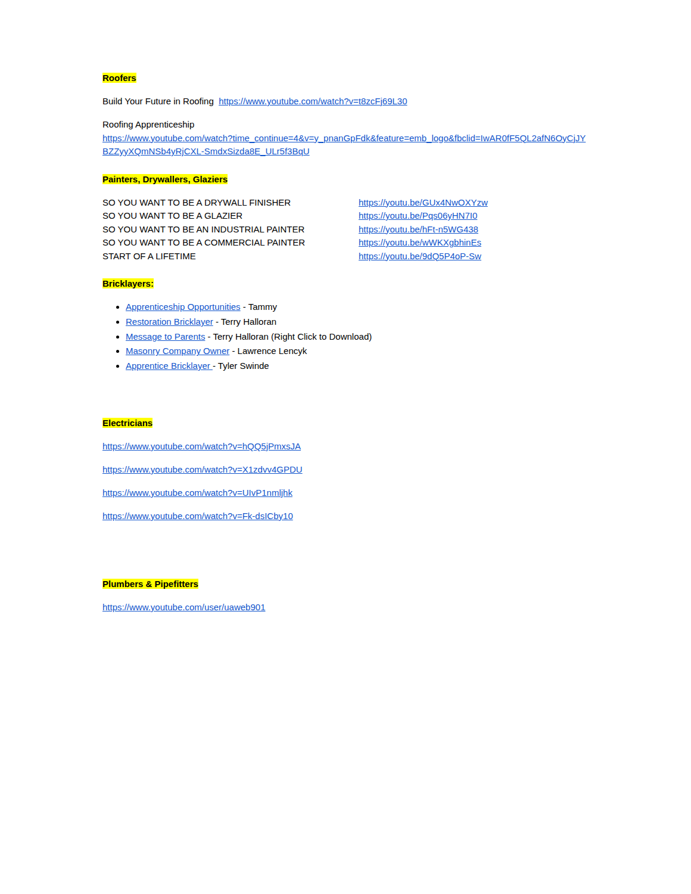Roofers
Build Your Future in Roofing https://www.youtube.com/watch?v=t8zcFj69L30
Roofing Apprenticeship
https://www.youtube.com/watch?time_continue=4&v=y_pnanGpFdk&feature=emb_logo&fbclid=IwAR0fF5QL2afN6OyCjJYBZZyyXQmNSb4yRjCXL-SmdxSizda8E_ULr5f3BqU
Painters, Drywallers, Glaziers
SO YOU WANT TO BE A DRYWALL FINISHER https://youtu.be/GUx4NwOXYzw SO YOU WANT TO BE A GLAZIER https://youtu.be/Pqs06yHN7I0 SO YOU WANT TO BE AN INDUSTRIAL PAINTER https://youtu.be/hFt-n5WG438 SO YOU WANT TO BE A COMMERCIAL PAINTER https://youtu.be/wWKXgbhinEs START OF A LIFETIME https://youtu.be/9dQ5P4oP-Sw
Bricklayers:
Apprenticeship Opportunities - Tammy
Restoration Bricklayer - Terry Halloran
Message to Parents - Terry Halloran (Right Click to Download)
Masonry Company Owner - Lawrence Lencyk
Apprentice Bricklayer - Tyler Swinde
Electricians
https://www.youtube.com/watch?v=hQQ5jPmxsJA
https://www.youtube.com/watch?v=X1zdvv4GPDU
https://www.youtube.com/watch?v=UIvP1nmljhk
https://www.youtube.com/watch?v=Fk-dsICby10
Plumbers & Pipefitters
https://www.youtube.com/user/uaweb901